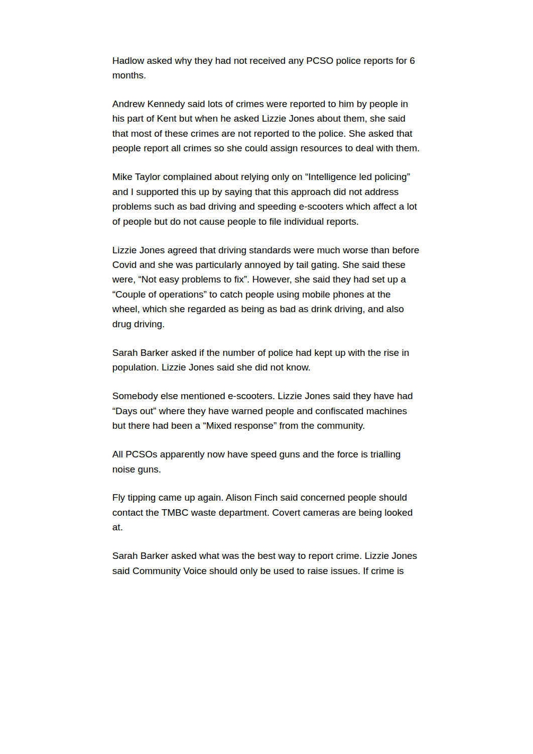Hadlow asked why they had not received any PCSO police reports for 6 months.
Andrew Kennedy said lots of crimes were reported to him by people in his part of Kent but when he asked Lizzie Jones about them, she said that most of these crimes are not reported to the police. She asked that people report all crimes so she could assign resources to deal with them.
Mike Taylor complained about relying only on “Intelligence led policing” and I supported this up by saying that this approach did not address problems such as bad driving and speeding e-scooters which affect a lot of people but do not cause people to file individual reports.
Lizzie Jones agreed that driving standards were much worse than before Covid and she was particularly annoyed by tail gating. She said these were, “Not easy problems to fix”. However, she said they had set up a “Couple of operations” to catch people using mobile phones at the wheel, which she regarded as being as bad as drink driving, and also drug driving.
Sarah Barker asked if the number of police had kept up with the rise in population. Lizzie Jones said she did not know.
Somebody else mentioned e-scooters. Lizzie Jones said they have had “Days out” where they have warned people and confiscated machines but there had been a “Mixed response” from the community.
All PCSOs apparently now have speed guns and the force is trialling noise guns.
Fly tipping came up again. Alison Finch said concerned people should contact the TMBC waste department. Covert cameras are being looked at.
Sarah Barker asked what was the best way to report crime. Lizzie Jones said Community Voice should only be used to raise issues. If crime is